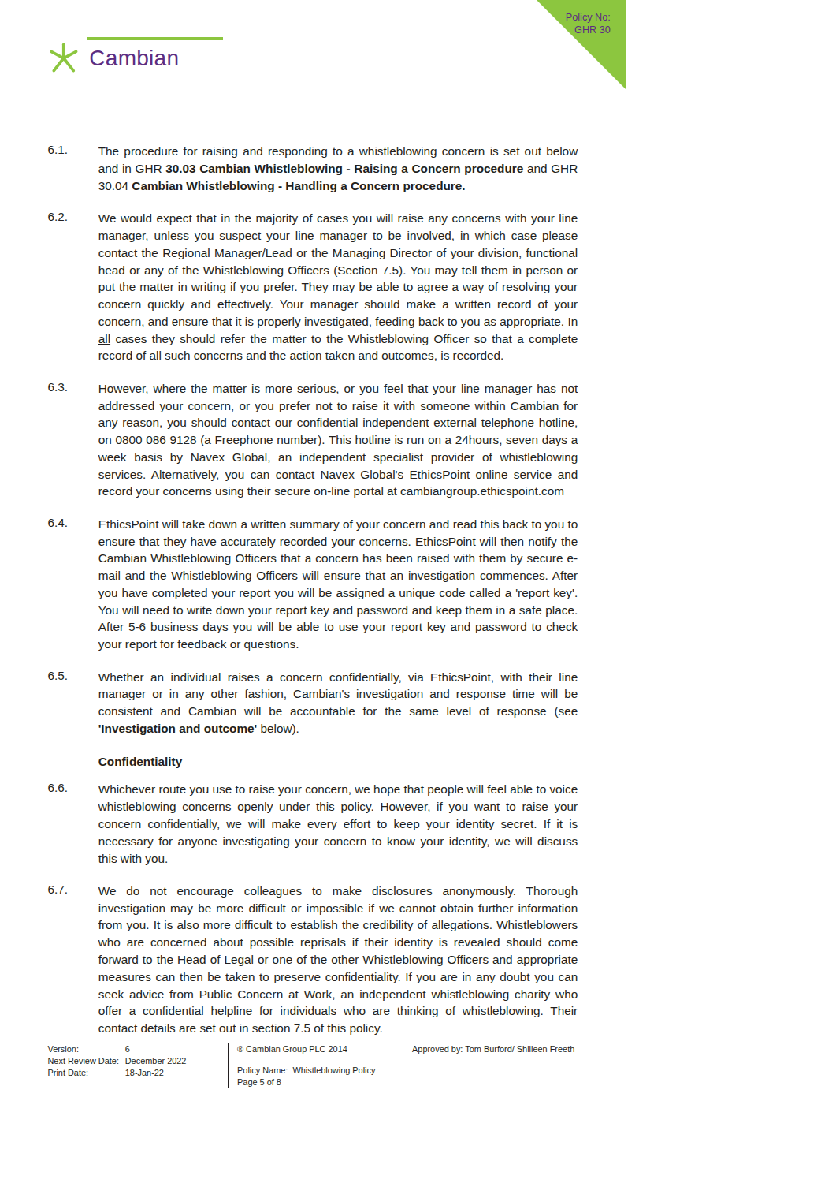Policy No:
GHR 30
Cambian
6.1.
The procedure for raising and responding to a whistleblowing concern is set out below and in GHR 30.03 Cambian Whistleblowing - Raising a Concern procedure and GHR 30.04 Cambian Whistleblowing - Handling a Concern procedure.
6.2.
We would expect that in the majority of cases you will raise any concerns with your line manager, unless you suspect your line manager to be involved, in which case please contact the Regional Manager/Lead or the Managing Director of your division, functional head or any of the Whistleblowing Officers (Section 7.5). You may tell them in person or put the matter in writing if you prefer. They may be able to agree a way of resolving your concern quickly and effectively. Your manager should make a written record of your concern, and ensure that it is properly investigated, feeding back to you as appropriate. In all cases they should refer the matter to the Whistleblowing Officer so that a complete record of all such concerns and the action taken and outcomes, is recorded.
6.3.
However, where the matter is more serious, or you feel that your line manager has not addressed your concern, or you prefer not to raise it with someone within Cambian for any reason, you should contact our confidential independent external telephone hotline, on 0800 086 9128 (a Freephone number). This hotline is run on a 24hours, seven days a week basis by Navex Global, an independent specialist provider of whistleblowing services. Alternatively, you can contact Navex Global's EthicsPoint online service and record your concerns using their secure on-line portal at cambiangroup.ethicspoint.com
6.4.
EthicsPoint will take down a written summary of your concern and read this back to you to ensure that they have accurately recorded your concerns. EthicsPoint will then notify the Cambian Whistleblowing Officers that a concern has been raised with them by secure e-mail and the Whistleblowing Officers will ensure that an investigation commences. After you have completed your report you will be assigned a unique code called a 'report key'. You will need to write down your report key and password and keep them in a safe place. After 5-6 business days you will be able to use your report key and password to check your report for feedback or questions.
6.5.
Whether an individual raises a concern confidentially, via EthicsPoint, with their line manager or in any other fashion, Cambian's investigation and response time will be consistent and Cambian will be accountable for the same level of response (see 'Investigation and outcome' below).
Confidentiality
6.6.
Whichever route you use to raise your concern, we hope that people will feel able to voice whistleblowing concerns openly under this policy. However, if you want to raise your concern confidentially, we will make every effort to keep your identity secret. If it is necessary for anyone investigating your concern to know your identity, we will discuss this with you.
6.7.
We do not encourage colleagues to make disclosures anonymously. Thorough investigation may be more difficult or impossible if we cannot obtain further information from you. It is also more difficult to establish the credibility of allegations. Whistleblowers who are concerned about possible reprisals if their identity is revealed should come forward to the Head of Legal or one of the other Whistleblowing Officers and appropriate measures can then be taken to preserve confidentiality. If you are in any doubt you can seek advice from Public Concern at Work, an independent whistleblowing charity who offer a confidential helpline for individuals who are thinking of whistleblowing. Their contact details are set out in section 7.5 of this policy.
| Version: 6 Next Review Date: December 2022 Print Date: 18-Jan-22 | ® Cambian Group PLC 2014 Policy Name: Whistleblowing Policy Page 5 of 8 | Approved by: Tom Burford/ Shilleen Freeth |